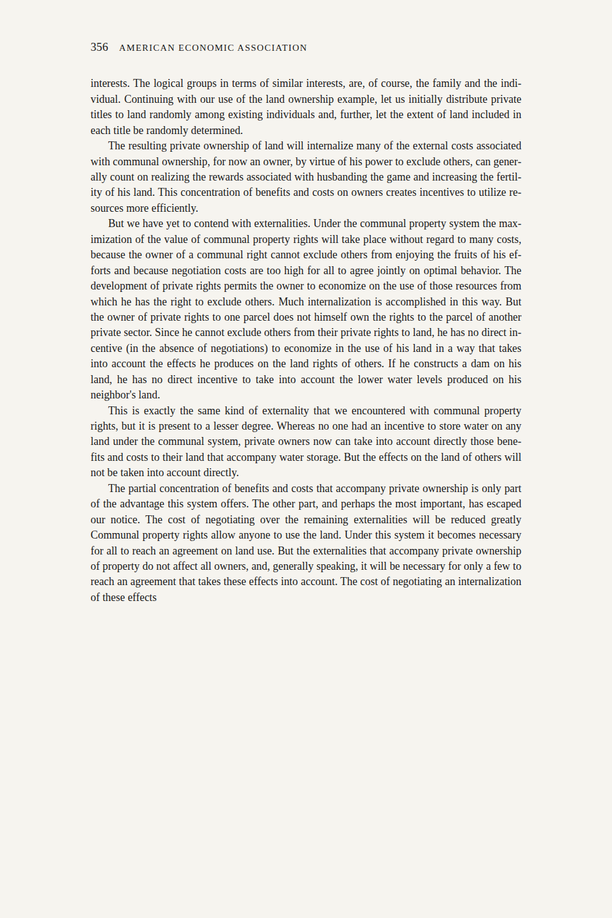356 American Economic Association
interests. The logical groups in terms of similar interests, are, of course, the family and the individual. Continuing with our use of the land ownership example, let us initially distribute private titles to land randomly among existing individuals and, further, let the extent of land included in each title be randomly determined.
The resulting private ownership of land will internalize many of the external costs associated with communal ownership, for now an owner, by virtue of his power to exclude others, can generally count on realizing the rewards associated with husbanding the game and increasing the fertility of his land. This concentration of benefits and costs on owners creates incentives to utilize resources more efficiently.
But we have yet to contend with externalities. Under the communal property system the maximization of the value of communal property rights will take place without regard to many costs, because the owner of a communal right cannot exclude others from enjoying the fruits of his efforts and because negotiation costs are too high for all to agree jointly on optimal behavior. The development of private rights permits the owner to economize on the use of those resources from which he has the right to exclude others. Much internalization is accomplished in this way. But the owner of private rights to one parcel does not himself own the rights to the parcel of another private sector. Since he cannot exclude others from their private rights to land, he has no direct incentive (in the absence of negotiations) to economize in the use of his land in a way that takes into account the effects he produces on the land rights of others. If he constructs a dam on his land, he has no direct incentive to take into account the lower water levels produced on his neighbor's land.
This is exactly the same kind of externality that we encountered with communal property rights, but it is present to a lesser degree. Whereas no one had an incentive to store water on any land under the communal system, private owners now can take into account directly those benefits and costs to their land that accompany water storage. But the effects on the land of others will not be taken into account directly.
The partial concentration of benefits and costs that accompany private ownership is only part of the advantage this system offers. The other part, and perhaps the most important, has escaped our notice. The cost of negotiating over the remaining externalities will be reduced greatly Communal property rights allow anyone to use the land. Under this system it becomes necessary for all to reach an agreement on land use. But the externalities that accompany private ownership of property do not affect all owners, and, generally speaking, it will be necessary for only a few to reach an agreement that takes these effects into account. The cost of negotiating an internalization of these effects